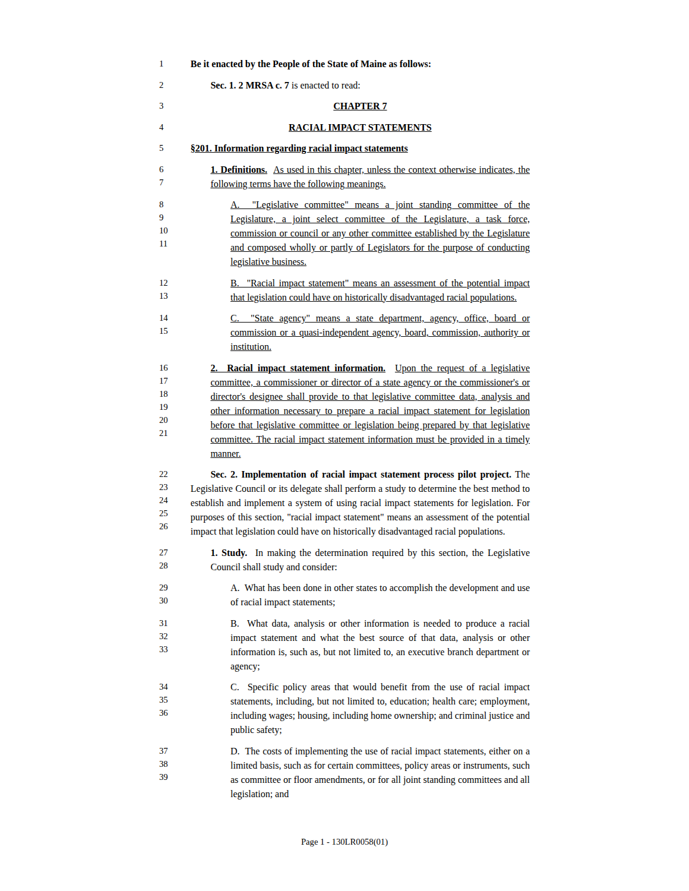1
Be it enacted by the People of the State of Maine as follows:
2
Sec. 1. 2 MRSA c. 7 is enacted to read:
3
CHAPTER 7
4
RACIAL IMPACT STATEMENTS
5
§201. Information regarding racial impact statements
6
7
1. Definitions. As used in this chapter, unless the context otherwise indicates, the following terms have the following meanings.
8
9
10
11
A. "Legislative committee" means a joint standing committee of the Legislature, a joint select committee of the Legislature, a task force, commission or council or any other committee established by the Legislature and composed wholly or partly of Legislators for the purpose of conducting legislative business.
12
13
B. "Racial impact statement" means an assessment of the potential impact that legislation could have on historically disadvantaged racial populations.
14
15
C. "State agency" means a state department, agency, office, board or commission or a quasi-independent agency, board, commission, authority or institution.
16
17
18
19
20
21
2. Racial impact statement information. Upon the request of a legislative committee, a commissioner or director of a state agency or the commissioner's or director's designee shall provide to that legislative committee data, analysis and other information necessary to prepare a racial impact statement for legislation before that legislative committee or legislation being prepared by that legislative committee. The racial impact statement information must be provided in a timely manner.
22
23
24
25
26
Sec. 2. Implementation of racial impact statement process pilot project. The Legislative Council or its delegate shall perform a study to determine the best method to establish and implement a system of using racial impact statements for legislation. For purposes of this section, "racial impact statement" means an assessment of the potential impact that legislation could have on historically disadvantaged racial populations.
27
28
1. Study. In making the determination required by this section, the Legislative Council shall study and consider:
29
30
A. What has been done in other states to accomplish the development and use of racial impact statements;
31
32
33
B. What data, analysis or other information is needed to produce a racial impact statement and what the best source of that data, analysis or other information is, such as, but not limited to, an executive branch department or agency;
34
35
36
C. Specific policy areas that would benefit from the use of racial impact statements, including, but not limited to, education; health care; employment, including wages; housing, including home ownership; and criminal justice and public safety;
37
38
39
D. The costs of implementing the use of racial impact statements, either on a limited basis, such as for certain committees, policy areas or instruments, such as committee or floor amendments, or for all joint standing committees and all legislation; and
Page 1 - 130LR0058(01)